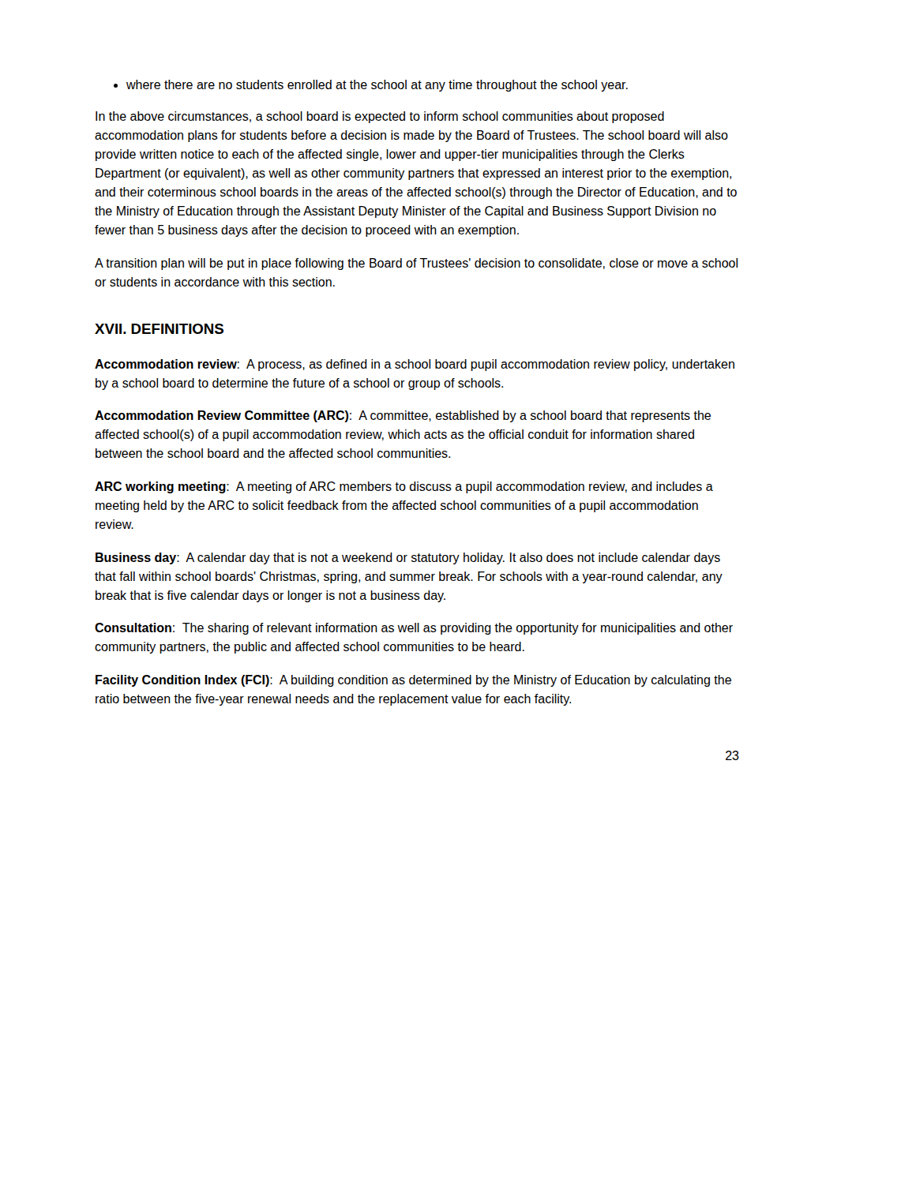where there are no students enrolled at the school at any time throughout the school year.
In the above circumstances, a school board is expected to inform school communities about proposed accommodation plans for students before a decision is made by the Board of Trustees. The school board will also provide written notice to each of the affected single, lower and upper-tier municipalities through the Clerks Department (or equivalent), as well as other community partners that expressed an interest prior to the exemption, and their coterminous school boards in the areas of the affected school(s) through the Director of Education, and to the Ministry of Education through the Assistant Deputy Minister of the Capital and Business Support Division no fewer than 5 business days after the decision to proceed with an exemption.
A transition plan will be put in place following the Board of Trustees' decision to consolidate, close or move a school or students in accordance with this section.
XVII. DEFINITIONS
Accommodation review: A process, as defined in a school board pupil accommodation review policy, undertaken by a school board to determine the future of a school or group of schools.
Accommodation Review Committee (ARC): A committee, established by a school board that represents the affected school(s) of a pupil accommodation review, which acts as the official conduit for information shared between the school board and the affected school communities.
ARC working meeting: A meeting of ARC members to discuss a pupil accommodation review, and includes a meeting held by the ARC to solicit feedback from the affected school communities of a pupil accommodation review.
Business day: A calendar day that is not a weekend or statutory holiday. It also does not include calendar days that fall within school boards' Christmas, spring, and summer break. For schools with a year-round calendar, any break that is five calendar days or longer is not a business day.
Consultation: The sharing of relevant information as well as providing the opportunity for municipalities and other community partners, the public and affected school communities to be heard.
Facility Condition Index (FCI): A building condition as determined by the Ministry of Education by calculating the ratio between the five-year renewal needs and the replacement value for each facility.
23